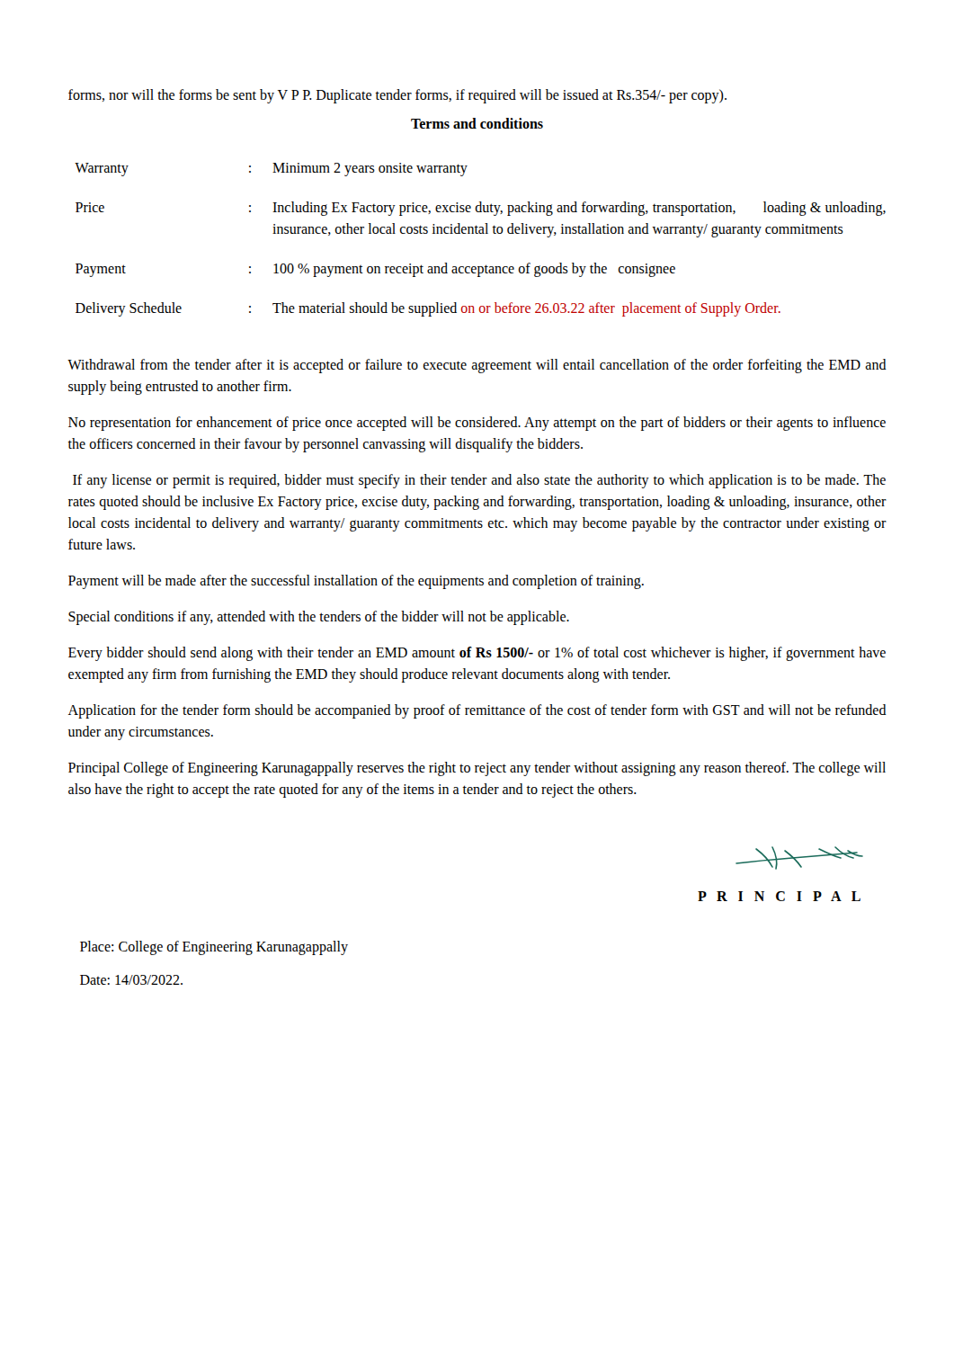forms, nor will the forms be sent by V P P. Duplicate tender forms, if required will be issued at Rs.354/- per copy).
Terms and conditions
| Warranty | : | Minimum 2 years onsite warranty |
| Price | : | Including Ex Factory price, excise duty, packing and forwarding, transportation, loading & unloading, insurance, other local costs incidental to delivery, installation and warranty/ guaranty commitments |
| Payment | : | 100 % payment on receipt and acceptance of goods by the consignee |
| Delivery Schedule | : | The material should be supplied on or before 26.03.22 after placement of Supply Order. |
Withdrawal from the tender after it is accepted or failure to execute agreement will entail cancellation of the order forfeiting the EMD and supply being entrusted to another firm.
No representation for enhancement of price once accepted will be considered. Any attempt on the part of bidders or their agents to influence the officers concerned in their favour by personnel canvassing will disqualify the bidders.
If any license or permit is required, bidder must specify in their tender and also state the authority to which application is to be made. The rates quoted should be inclusive Ex Factory price, excise duty, packing and forwarding, transportation, loading & unloading, insurance, other local costs incidental to delivery and warranty/ guaranty commitments etc. which may become payable by the contractor under existing or future laws.
Payment will be made after the successful installation of the equipments and completion of training.
Special conditions if any, attended with the tenders of the bidder will not be applicable.
Every bidder should send along with their tender an EMD amount of Rs 1500/- or 1% of total cost whichever is higher, if government have exempted any firm from furnishing the EMD they should produce relevant documents along with tender.
Application for the tender form should be accompanied by proof of remittance of the cost of tender form with GST and will not be refunded under any circumstances.
Principal College of Engineering Karunagappally reserves the right to reject any tender without assigning any reason thereof. The college will also have the right to accept the rate quoted for any of the items in a tender and to reject the others.
P R I N C I P A L
Place: College of Engineering Karunagappally
Date: 14/03/2022.